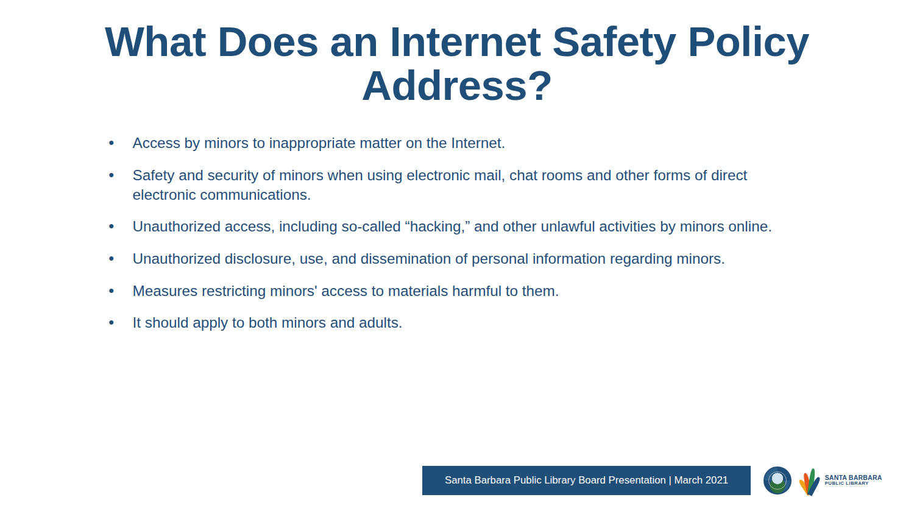What Does an Internet Safety Policy Address?
Access by minors to inappropriate matter on the Internet.
Safety and security of minors when using electronic mail, chat rooms and other forms of direct electronic communications.
Unauthorized access, including so-called “hacking,” and other unlawful activities by minors online.
Unauthorized disclosure, use, and dissemination of personal information regarding minors.
Measures restricting minors' access to materials harmful to them.
It should apply to both minors and adults.
Santa Barbara Public Library Board Presentation | March 2021
Santa Barbara Public Library